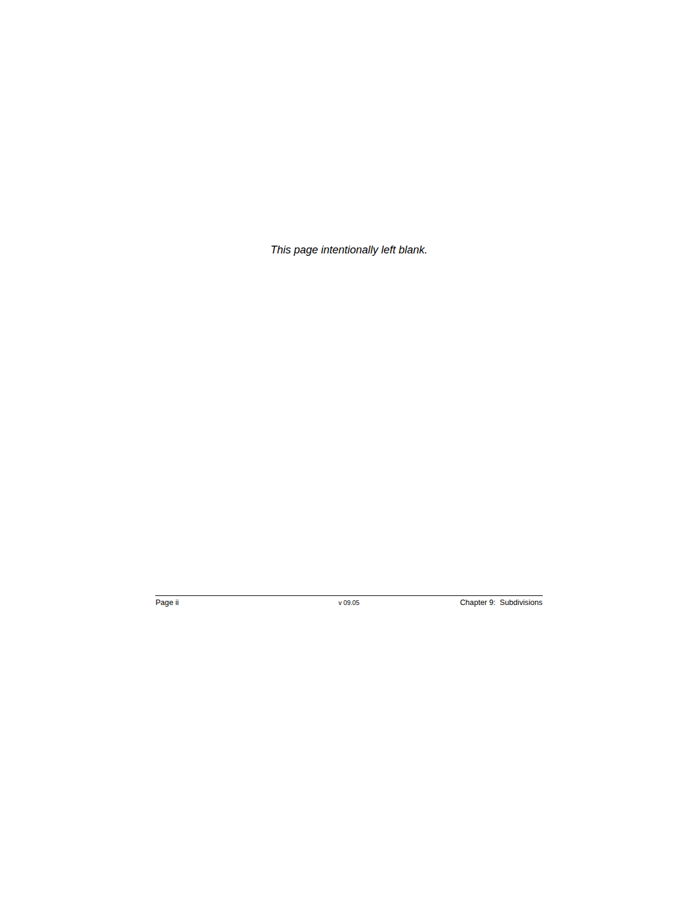This page intentionally left blank.
Page ii
v 09.05
Chapter 9: Subdivisions